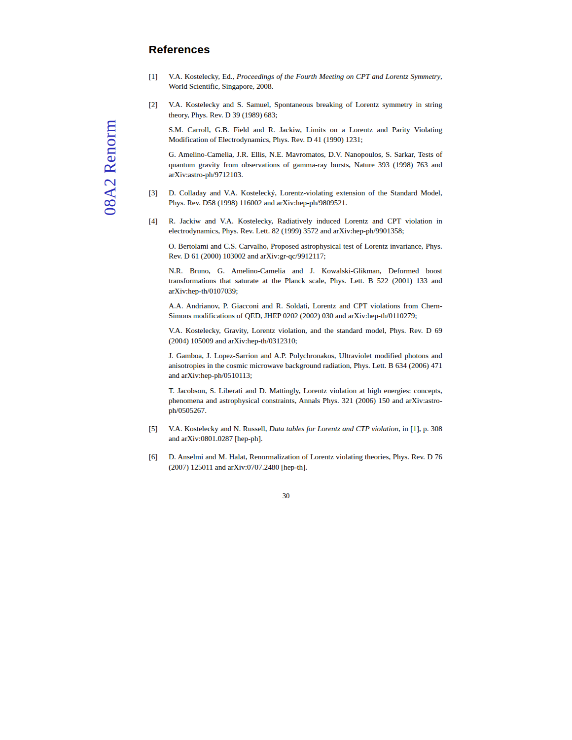08A2 Renorm
References
[1]
V.A. Kostelecky, Ed., Proceedings of the Fourth Meeting on CPT and Lorentz Symmetry, World Scientific, Singapore, 2008.
[2]
V.A. Kostelecky and S. Samuel, Spontaneous breaking of Lorentz symmetry in string theory, Phys. Rev. D 39 (1989) 683;
S.M. Carroll, G.B. Field and R. Jackiw, Limits on a Lorentz and Parity Violating Modification of Electrodynamics, Phys. Rev. D 41 (1990) 1231;
G. Amelino-Camelia, J.R. Ellis, N.E. Mavromatos, D.V. Nanopoulos, S. Sarkar, Tests of quantum gravity from observations of gamma-ray bursts, Nature 393 (1998) 763 and arXiv:astro-ph/9712103.
[3]
D. Colladay and V.A. Kostelecký, Lorentz-violating extension of the Standard Model, Phys. Rev. D58 (1998) 116002 and arXiv:hep-ph/9809521.
[4]
R. Jackiw and V.A. Kostelecky, Radiatively induced Lorentz and CPT violation in electrodynamics, Phys. Rev. Lett. 82 (1999) 3572 and arXiv:hep-ph/9901358;
O. Bertolami and C.S. Carvalho, Proposed astrophysical test of Lorentz invariance, Phys. Rev. D 61 (2000) 103002 and arXiv:gr-qc/9912117;
N.R. Bruno, G. Amelino-Camelia and J. Kowalski-Glikman, Deformed boost transformations that saturate at the Planck scale, Phys. Lett. B 522 (2001) 133 and arXiv:hep-th/0107039;
A.A. Andrianov, P. Giacconi and R. Soldati, Lorentz and CPT violations from Chern-Simons modifications of QED, JHEP 0202 (2002) 030 and arXiv:hep-th/0110279;
V.A. Kostelecky, Gravity, Lorentz violation, and the standard model, Phys. Rev. D 69 (2004) 105009 and arXiv:hep-th/0312310;
J. Gamboa, J. Lopez-Sarrion and A.P. Polychronakos, Ultraviolet modified photons and anisotropies in the cosmic microwave background radiation, Phys. Lett. B 634 (2006) 471 and arXiv:hep-ph/0510113;
T. Jacobson, S. Liberati and D. Mattingly, Lorentz violation at high energies: concepts, phenomena and astrophysical constraints, Annals Phys. 321 (2006) 150 and arXiv:astro-ph/0505267.
[5]
V.A. Kostelecky and N. Russell, Data tables for Lorentz and CTP violation, in [1], p. 308 and arXiv:0801.0287 [hep-ph].
[6]
D. Anselmi and M. Halat, Renormalization of Lorentz violating theories, Phys. Rev. D 76 (2007) 125011 and arXiv:0707.2480 [hep-th].
30